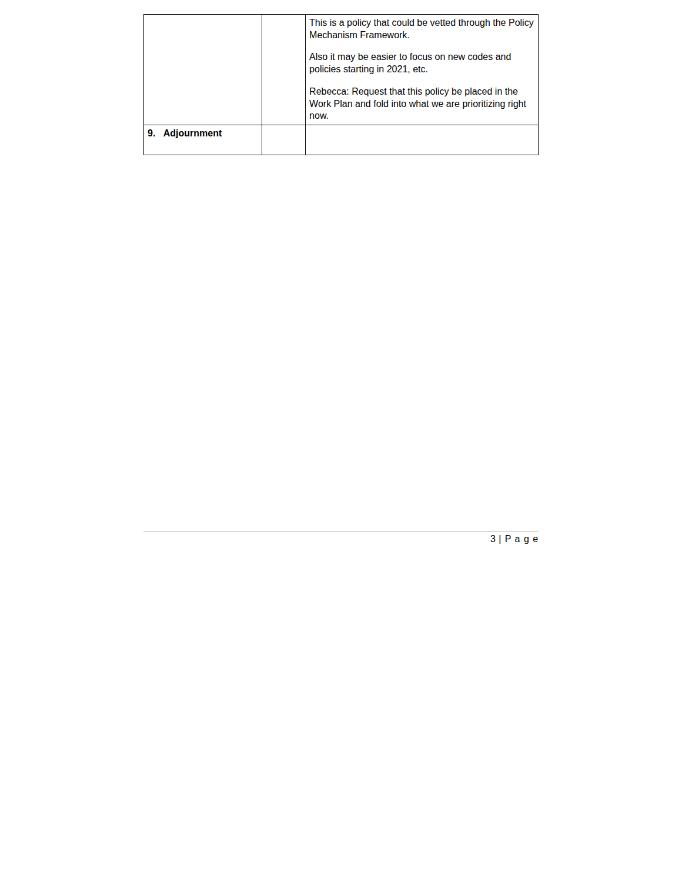| | | This is a policy that could be vetted through the Policy Mechanism Framework. Also it may be easier to focus on new codes and policies starting in 2021, etc. Rebecca: Request that this policy be placed in the Work Plan and fold into what we are prioritizing right now. |
| 9. Adjournment | | |
3 | P a g e